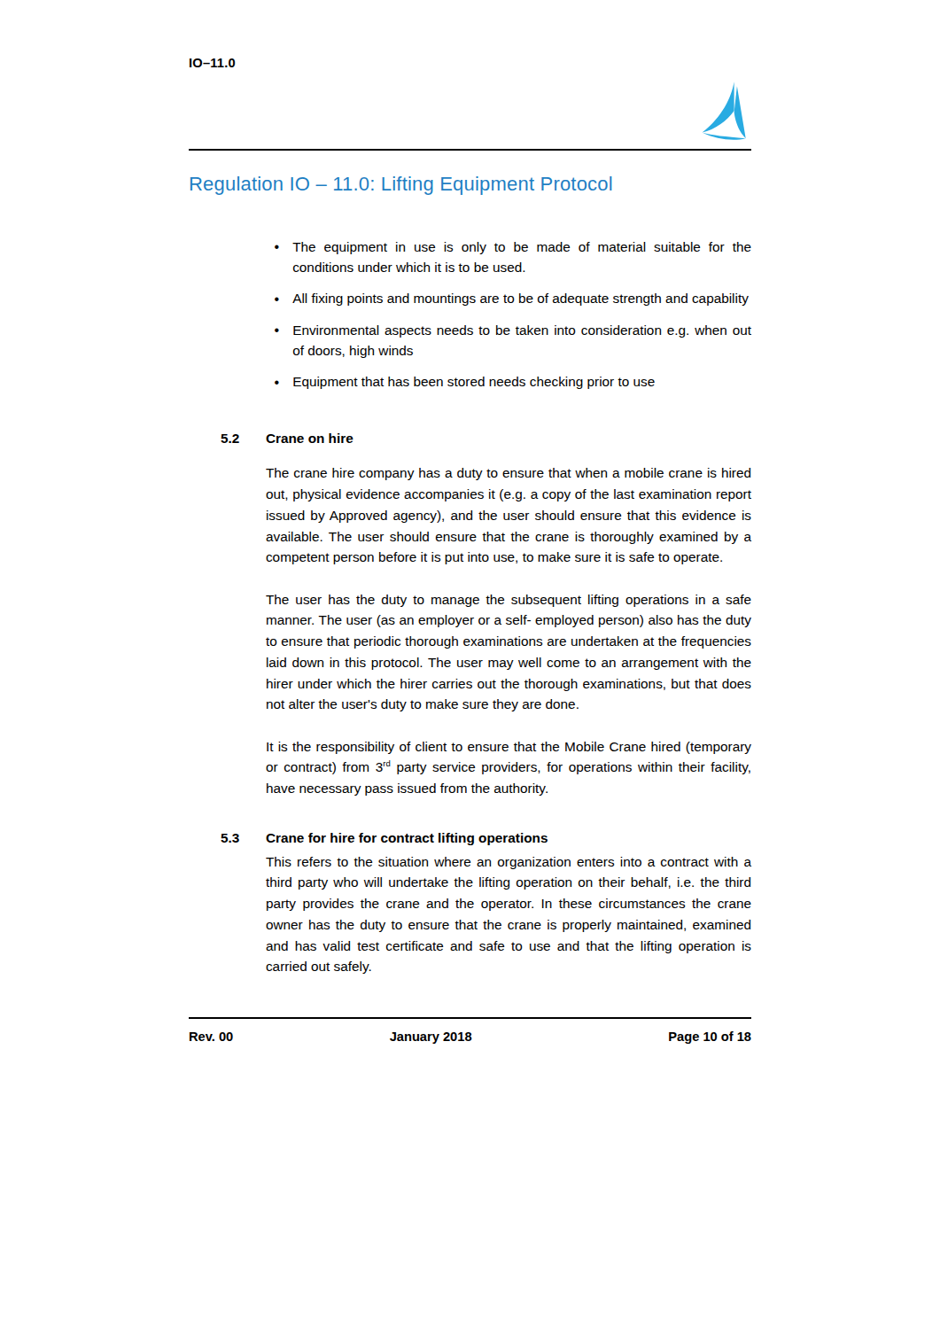IO–11.0
Regulation IO – 11.0: Lifting Equipment Protocol
The equipment in use is only to be made of material suitable for the conditions under which it is to be used.
All fixing points and mountings are to be of adequate strength and capability
Environmental aspects needs to be taken into consideration e.g. when out of doors, high winds
Equipment that has been stored needs checking prior to use
5.2 Crane on hire
The crane hire company has a duty to ensure that when a mobile crane is hired out, physical evidence accompanies it (e.g. a copy of the last examination report issued by Approved agency), and the user should ensure that this evidence is available. The user should ensure that the crane is thoroughly examined by a competent person before it is put into use, to make sure it is safe to operate.
The user has the duty to manage the subsequent lifting operations in a safe manner. The user (as an employer or a self- employed person) also has the duty to ensure that periodic thorough examinations are undertaken at the frequencies laid down in this protocol. The user may well come to an arrangement with the hirer under which the hirer carries out the thorough examinations, but that does not alter the user's duty to make sure they are done.
It is the responsibility of client to ensure that the Mobile Crane hired (temporary or contract) from 3rd party service providers, for operations within their facility, have necessary pass issued from the authority.
5.3 Crane for hire for contract lifting operations
This refers to the situation where an organization enters into a contract with a third party who will undertake the lifting operation on their behalf, i.e. the third party provides the crane and the operator. In these circumstances the crane owner has the duty to ensure that the crane is properly maintained, examined and has valid test certificate and safe to use and that the lifting operation is carried out safely.
Rev. 00 January 2018 Page 10 of 18